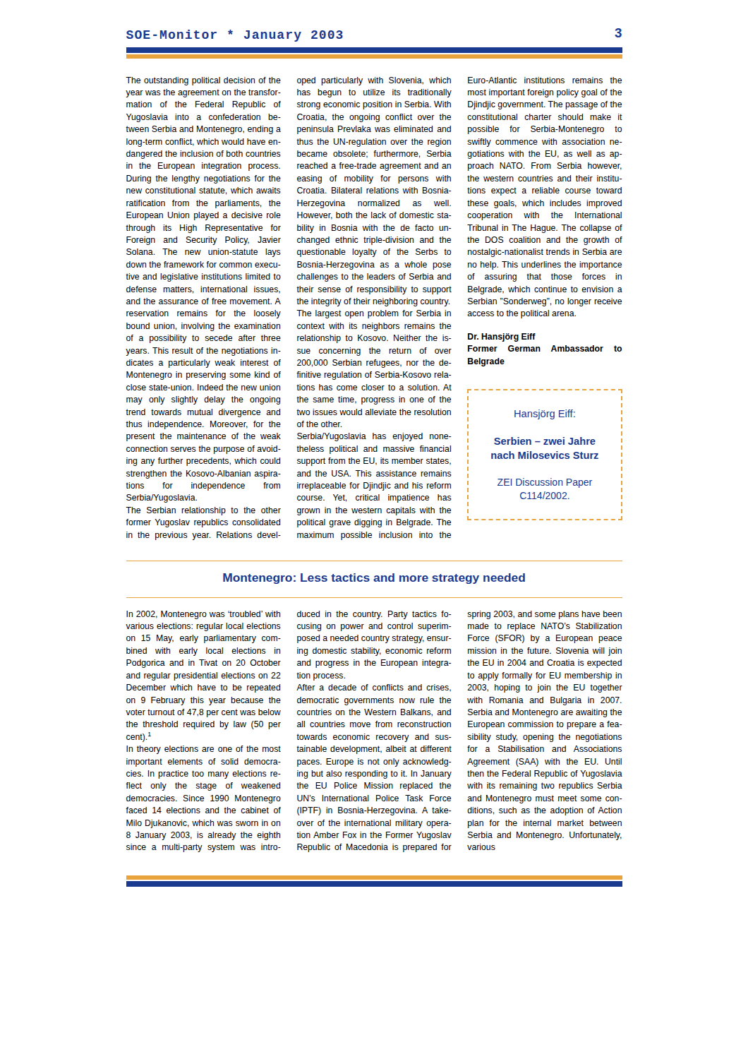3
SOE-Monitor * January 2003
The outstanding political decision of the year was the agreement on the transformation of the Federal Republic of Yugoslavia into a confederation between Serbia and Montenegro, ending a long-term conflict, which would have endangered the inclusion of both countries in the European integration process. During the lengthy negotiations for the new constitutional statute, which awaits ratification from the parliaments, the European Union played a decisive role through its High Representative for Foreign and Security Policy, Javier Solana. The new union-statute lays down the framework for common executive and legislative institutions limited to defense matters, international issues, and the assurance of free movement. A reservation remains for the loosely bound union, involving the examination of a possibility to secede after three years. This result of the negotiations indicates a particularly weak interest of Montenegro in preserving some kind of close state-union. Indeed the new union may only slightly delay the ongoing trend towards mutual divergence and thus independence. Moreover, for the present the maintenance of the weak connection serves the purpose of avoiding any further precedents, which could strengthen the Kosovo-Albanian aspirations for independence from Serbia/Yugoslavia.
The Serbian relationship to the other former Yugoslav republics consolidated in the previous year. Relations developed particularly with Slovenia, which has begun to utilize its traditionally strong economic position in Serbia. With Croatia, the ongoing conflict over the peninsula Prevlaka was eliminated and thus the UN-regulation over the region became obsolete; furthermore, Serbia reached a free-trade agreement and an easing of mobility for persons with Croatia. Bilateral relations with Bosnia-Herzegovina normalized as well. However, both the lack of domestic stability in Bosnia with the de facto unchanged ethnic triple-division and the questionable loyalty of the Serbs to Bosnia-Herzegovina as a whole pose challenges to the leaders of Serbia and their sense of responsibility to support the integrity of their neighboring country.
The largest open problem for Serbia in context with its neighbors remains the relationship to Kosovo. Neither the issue concerning the return of over 200,000 Serbian refugees, nor the definitive regulation of Serbia-Kosovo relations has come closer to a solution. At the same time, progress in one of the two issues would alleviate the resolution of the other.
Serbia/Yugoslavia has enjoyed nonetheless political and massive financial support from the EU, its member states, and the USA. This assistance remains irreplaceable for Djindjic and his reform course. Yet, critical impatience has grown in the western capitals with the political grave digging in Belgrade. The maximum possible inclusion into the Euro-Atlantic institutions remains the most important foreign policy goal of the Djindjic government. The passage of the constitutional charter should make it possible for Serbia-Montenegro to swiftly commence with association negotiations with the EU, as well as approach NATO. From Serbia however, the western countries and their institutions expect a reliable course toward these goals, which includes improved cooperation with the International Tribunal in The Hague. The collapse of the DOS coalition and the growth of nostalgic-nationalist trends in Serbia are no help. This underlines the importance of assuring that those forces in Belgrade, which continue to envision a Serbian ”Sonderweg”, no longer receive access to the political arena.
Dr. Hansjörg Eiff
Former German Ambassador to Belgrade
Hansjörg Eiff:
Serbien – zwei Jahre
nach Milosevics Sturz
ZEI Discussion Paper
C114/2002.
Montenegro: Less tactics and more strategy needed
In 2002, Montenegro was ‘troubled’ with various elections: regular local elections on 15 May, early parliamentary combined with early local elections in Podgorica and in Tivat on 20 October and regular presidential elections on 22 December which have to be repeated on 9 February this year because the voter turnout of 47,8 per cent was below the threshold required by law (50 per cent).1
In theory elections are one of the most important elements of solid democracies. In practice too many elections reflect only the stage of weakened democracies. Since 1990 Montenegro faced 14 elections and the cabinet of Milo Djukanovic, which was sworn in on 8 January 2003, is already the eighth since a multi-party system was introduced in the country. Party tactics focusing on power and control superimposed a needed country strategy, ensuring domestic stability, economic reform and progress in the European integration process.
After a decade of conflicts and crises, democratic governments now rule the countries on the Western Balkans, and all countries move from reconstruction towards economic recovery and sustainable development, albeit at different paces. Europe is not only acknowledging but also responding to it. In January the EU Police Mission replaced the UN’s International Police Task Force (IPTF) in Bosnia-Herzegovina. A takeover of the international military operation Amber Fox in the Former Yugoslav Republic of Macedonia is prepared for spring 2003, and some plans have been made to replace NATO’s Stabilization Force (SFOR) by a European peace mission in the future. Slovenia will join the EU in 2004 and Croatia is expected to apply formally for EU membership in 2003, hoping to join the EU together with Romania and Bulgaria in 2007. Serbia and Montenegro are awaiting the European commission to prepare a feasibility study, opening the negotiations for a Stabilisation and Associations Agreement (SAA) with the EU. Until then the Federal Republic of Yugoslavia with its remaining two republics Serbia and Montenegro must meet some conditions, such as the adoption of Action plan for the internal market between Serbia and Montenegro. Unfortunately, various